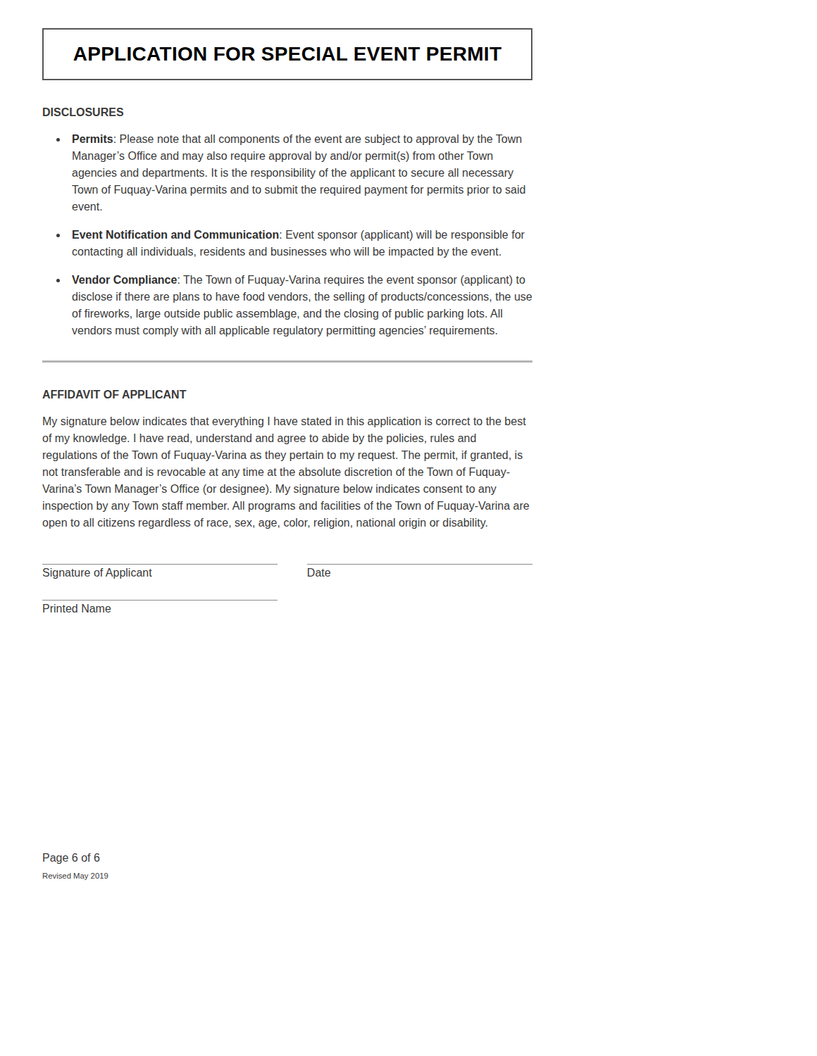APPLICATION FOR SPECIAL EVENT PERMIT
DISCLOSURES
Permits: Please note that all components of the event are subject to approval by the Town Manager’s Office and may also require approval by and/or permit(s) from other Town agencies and departments. It is the responsibility of the applicant to secure all necessary Town of Fuquay-Varina permits and to submit the required payment for permits prior to said event.
Event Notification and Communication: Event sponsor (applicant) will be responsible for contacting all individuals, residents and businesses who will be impacted by the event.
Vendor Compliance: The Town of Fuquay-Varina requires the event sponsor (applicant) to disclose if there are plans to have food vendors, the selling of products/concessions, the use of fireworks, large outside public assemblage, and the closing of public parking lots. All vendors must comply with all applicable regulatory permitting agencies’ requirements.
AFFIDAVIT OF APPLICANT
My signature below indicates that everything I have stated in this application is correct to the best of my knowledge. I have read, understand and agree to abide by the policies, rules and regulations of the Town of Fuquay-Varina as they pertain to my request. The permit, if granted, is not transferable and is revocable at any time at the absolute discretion of the Town of Fuquay-Varina’s Town Manager’s Office (or designee). My signature below indicates consent to any inspection by any Town staff member. All programs and facilities of the Town of Fuquay-Varina are open to all citizens regardless of race, sex, age, color, religion, national origin or disability.
| Signature of Applicant | | Date |
| Printed Name | | |
Page 6 of 6
Revised May 2019